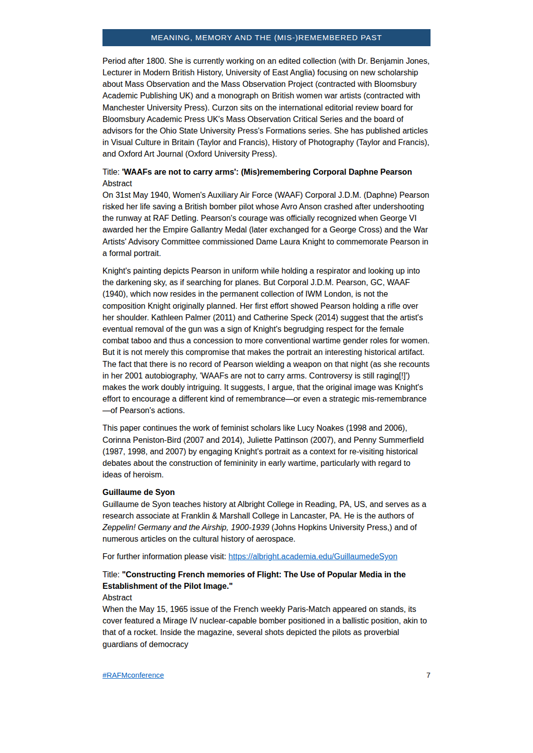MEANING, MEMORY AND THE (MIS-)REMEMBERED PAST
Period after 1800. She is currently working on an edited collection (with Dr. Benjamin Jones, Lecturer in Modern British History, University of East Anglia) focusing on new scholarship about Mass Observation and the Mass Observation Project (contracted with Bloomsbury Academic Publishing UK) and a monograph on British women war artists (contracted with Manchester University Press). Curzon sits on the international editorial review board for Bloomsbury Academic Press UK's Mass Observation Critical Series and the board of advisors for the Ohio State University Press's Formations series. She has published articles in Visual Culture in Britain (Taylor and Francis), History of Photography (Taylor and Francis), and Oxford Art Journal (Oxford University Press).
Title: 'WAAFs are not to carry arms': (Mis)remembering Corporal Daphne Pearson
Abstract
On 31st May 1940, Women's Auxiliary Air Force (WAAF) Corporal J.D.M. (Daphne) Pearson risked her life saving a British bomber pilot whose Avro Anson crashed after undershooting the runway at RAF Detling. Pearson's courage was officially recognized when George VI awarded her the Empire Gallantry Medal (later exchanged for a George Cross) and the War Artists' Advisory Committee commissioned Dame Laura Knight to commemorate Pearson in a formal portrait.
Knight's painting depicts Pearson in uniform while holding a respirator and looking up into the darkening sky, as if searching for planes. But Corporal J.D.M. Pearson, GC, WAAF (1940), which now resides in the permanent collection of IWM London, is not the composition Knight originally planned. Her first effort showed Pearson holding a rifle over her shoulder. Kathleen Palmer (2011) and Catherine Speck (2014) suggest that the artist's eventual removal of the gun was a sign of Knight's begrudging respect for the female combat taboo and thus a concession to more conventional wartime gender roles for women. But it is not merely this compromise that makes the portrait an interesting historical artifact. The fact that there is no record of Pearson wielding a weapon on that night (as she recounts in her 2001 autobiography, 'WAAFs are not to carry arms. Controversy is still raging[!]') makes the work doubly intriguing. It suggests, I argue, that the original image was Knight's effort to encourage a different kind of remembrance—or even a strategic mis-remembrance—of Pearson's actions.
This paper continues the work of feminist scholars like Lucy Noakes (1998 and 2006), Corinna Peniston-Bird (2007 and 2014), Juliette Pattinson (2007), and Penny Summerfield (1987, 1998, and 2007) by engaging Knight's portrait as a context for re-visiting historical debates about the construction of femininity in early wartime, particularly with regard to ideas of heroism.
Guillaume de Syon
Guillaume de Syon teaches history at Albright College in Reading, PA, US, and serves as a research associate at Franklin & Marshall College in Lancaster, PA. He is the authors of Zeppelin! Germany and the Airship, 1900-1939 (Johns Hopkins University Press,) and of numerous articles on the cultural history of aerospace.
For further information please visit: https://albright.academia.edu/GuillaumedeSyon
Title: "Constructing French memories of Flight: The Use of Popular Media in the Establishment of the Pilot Image."
Abstract
When the May 15, 1965 issue of the French weekly Paris-Match appeared on stands, its cover featured a Mirage IV nuclear-capable bomber positioned in a ballistic position, akin to that of a rocket. Inside the magazine, several shots depicted the pilots as proverbial guardians of democracy
#RAFMconference
7